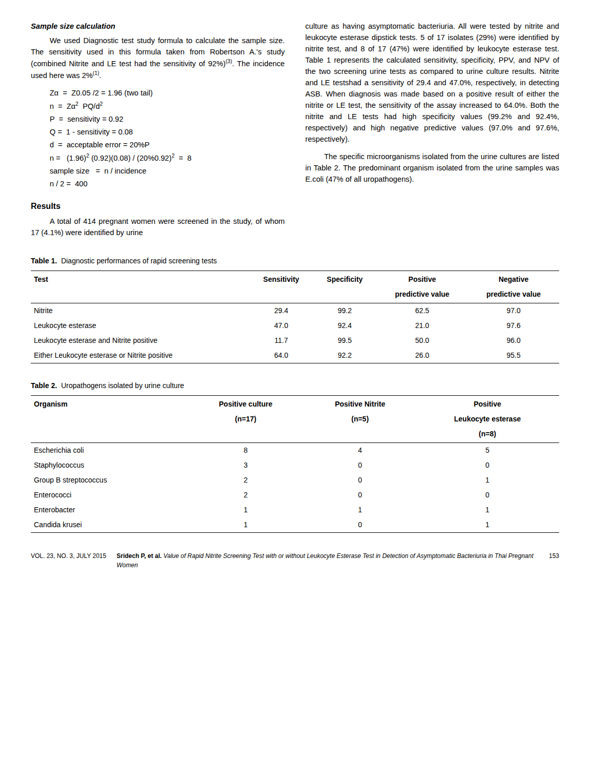Sample size calculation
We used Diagnostic test study formula to calculate the sample size. The sensitivity used in this formula taken from Robertson A.'s study (combined Nitrite and LE test had the sensitivity of 92%)(3). The incidence used here was 2%(1).
Zα = Z0.05 /2 = 1.96 (two tail)
n = Zα2 PQ/d2
P = sensitivity = 0.92
Q = 1 - sensitivity = 0.08
d = acceptable error = 20%P
n = (1.96)2 (0.92)(0.08) / (20%0.92)2 = 8
sample size = n / incidence
n / 2 = 400
Results
A total of 414 pregnant women were screened in the study, of whom 17 (4.1%) were identified by urine
culture as having asymptomatic bacteriuria. All were tested by nitrite and leukocyte esterase dipstick tests. 5 of 17 isolates (29%) were identified by nitrite test, and 8 of 17 (47%) were identified by leukocyte esterase test. Table 1 represents the calculated sensitivity, specificity, PPV, and NPV of the two screening urine tests as compared to urine culture results. Nitrite and LE testshad a sensitivity of 29.4 and 47.0%, respectively, in detecting ASB. When diagnosis was made based on a positive result of either the nitrite or LE test, the sensitivity of the assay increased to 64.0%. Both the nitrite and LE tests had high specificity values (99.2% and 92.4%, respectively) and high negative predictive values (97.0% and 97.6%, respectively).
The specific microorganisms isolated from the urine cultures are listed in Table 2. The predominant organism isolated from the urine samples was E.coli (47% of all uropathogens).
Table 1. Diagnostic performances of rapid screening tests
| Test | Sensitivity | Specificity | Positive | Negative |
| --- | --- | --- | --- | --- |
| | | | predictive value | predictive value |
| Nitrite | 29.4 | 99.2 | 62.5 | 97.0 |
| Leukocyte esterase | 47.0 | 92.4 | 21.0 | 97.6 |
| Leukocyte esterase and Nitrite positive | 11.7 | 99.5 | 50.0 | 96.0 |
| Either Leukocyte esterase or Nitrite positive | 64.0 | 92.2 | 26.0 | 95.5 |
Table 2. Uropathogens isolated by urine culture
| Organism | Positive culture | Positive Nitrite | Positive |
| --- | --- | --- | --- |
| | (n=17) | (n=5) | Leukocyte esterase |
| | | | (n=8) |
| Escherichia coli | 8 | 4 | 5 |
| Staphylococcus | 3 | 0 | 0 |
| Group B streptococcus | 2 | 0 | 1 |
| Enterococci | 2 | 0 | 0 |
| Enterobacter | 1 | 1 | 1 |
| Candida krusei | 1 | 0 | 1 |
VOL. 23, NO. 3, JULY 2015
Sridech P, et al. Value of Rapid Nitrite Screening Test with or without Leukocyte Esterase Test in Detection of Asymptomatic Bacteriuria in Thai Pregnant Women
153